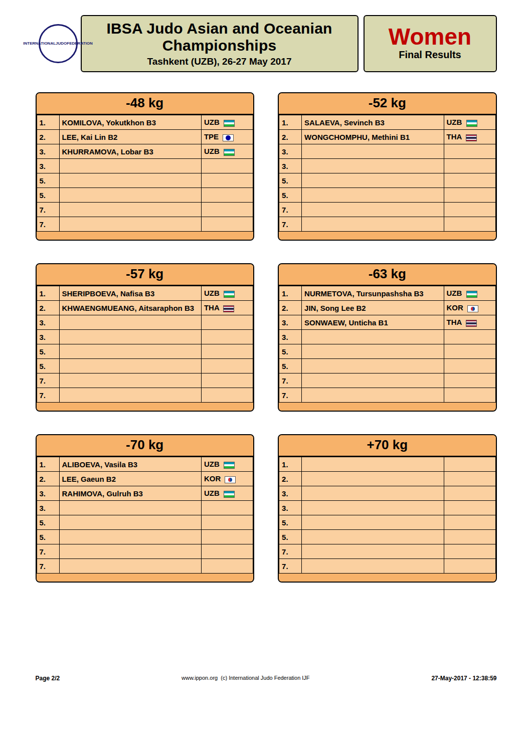INTERNATIONAL JUDO FEDERATION
IBSA Judo Asian and Oceanian Championships
Tashkent (UZB), 26-27 May 2017
Women
Final Results
-48 kg
| 1. | KOMILOVA, Yokutkhon B3 | UZB |
| 2. | LEE, Kai Lin B2 | TPE |
| 3. | KHURRAMOVA, Lobar B3 | UZB |
| 3. | | |
| 5. | | |
| 5. | | |
| 7. | | |
| 7. | | |
-52 kg
| 1. | SALAEVA, Sevinch B3 | UZB |
| 2. | WONGCHOMPHU, Methini B1 | THA |
| 3. | | |
| 3. | | |
| 5. | | |
| 5. | | |
| 7. | | |
| 7. | | |
-57 kg
| 1. | SHERIPBOEVA, Nafisa B3 | UZB |
| 2. | KHWAENGMUEANG, Aitsaraphon B3 | THA |
| 3. | | |
| 3. | | |
| 5. | | |
| 5. | | |
| 7. | | |
| 7. | | |
-63 kg
| 1. | NURMETOVA, Tursunpashsha B3 | UZB |
| 2. | JIN, Song Lee B2 | KOR |
| 3. | SONWAEW, Unticha B1 | THA |
| 3. | | |
| 5. | | |
| 5. | | |
| 7. | | |
| 7. | | |
-70 kg
| 1. | ALIBOEVA, Vasila B3 | UZB |
| 2. | LEE, Gaeun B2 | KOR |
| 3. | RAHIMOVA, Gulruh B3 | UZB |
| 3. | | |
| 5. | | |
| 5. | | |
| 7. | | |
| 7. | | |
+70 kg
| 1. | | |
| 2. | | |
| 3. | | |
| 3. | | |
| 5. | | |
| 5. | | |
| 7. | | |
| 7. | | |
Page 2/2
www.ippon.org (c) International Judo Federation IJF
27-May-2017 - 12:38:59